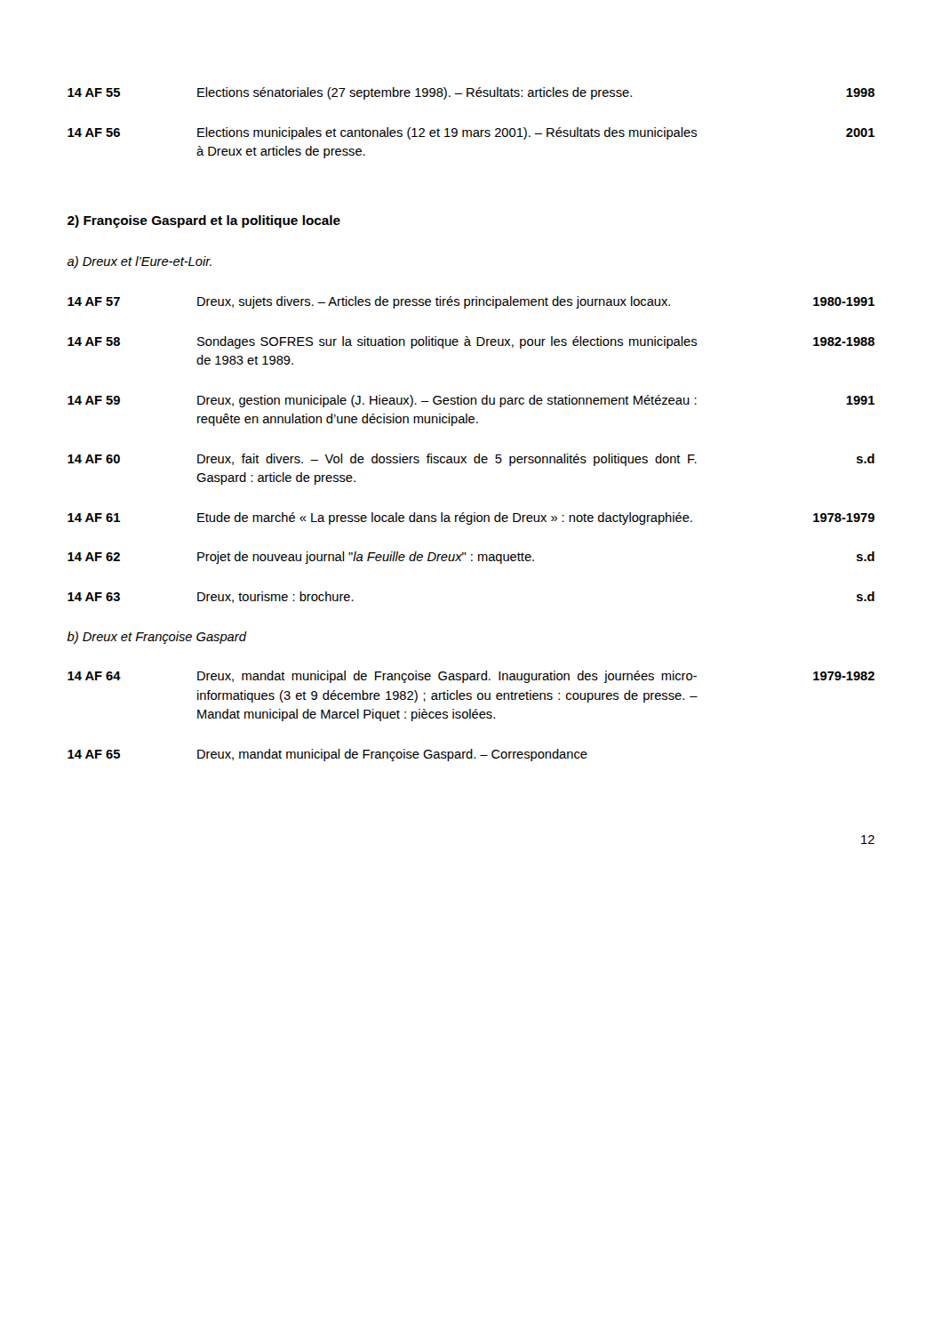| 14 AF 55 | Elections sénatoriales (27 septembre 1998). – Résultats: articles de presse. | 1998 |
| 14 AF 56 | Elections municipales et cantonales (12 et 19 mars 2001). – Résultats des municipales à Dreux et articles de presse. | 2001 |
| 2) Françoise Gaspard et la politique locale |
| a) Dreux et l’Eure-et-Loir. |
| 14 AF 57 | Dreux, sujets divers. – Articles de presse tirés principalement des journaux locaux. | 1980-1991 |
| 14 AF 58 | Sondages SOFRES sur la situation politique à Dreux, pour les élections municipales de 1983 et 1989. | 1982-1988 |
| 14 AF 59 | Dreux, gestion municipale (J. Hieaux). – Gestion du parc de stationnement Métézeau : requête en annulation d’une décision municipale. | 1991 |
| 14 AF 60 | Dreux, fait divers. – Vol de dossiers fiscaux de 5 personnalités politiques dont F. Gaspard : article de presse. | s.d |
| 14 AF 61 | Etude de marché « La presse locale dans la région de Dreux » : note dactylographiée. | 1978-1979 |
| 14 AF 62 | Projet de nouveau journal " la Feuille de Dreux " : maquette. | s.d |
| 14 AF 63 | Dreux, tourisme : brochure. | s.d |
| b) Dreux et Françoise Gaspard |
| 14 AF 64 | Dreux, mandat municipal de Françoise Gaspard. Inauguration des journées micro-informatiques (3 et 9 décembre 1982) ; articles ou entretiens : coupures de presse. – Mandat municipal de Marcel Piquet : pièces isolées. | 1979-1982 |
| 14 AF 65 | Dreux, mandat municipal de Françoise Gaspard. – Correspondance | |
12